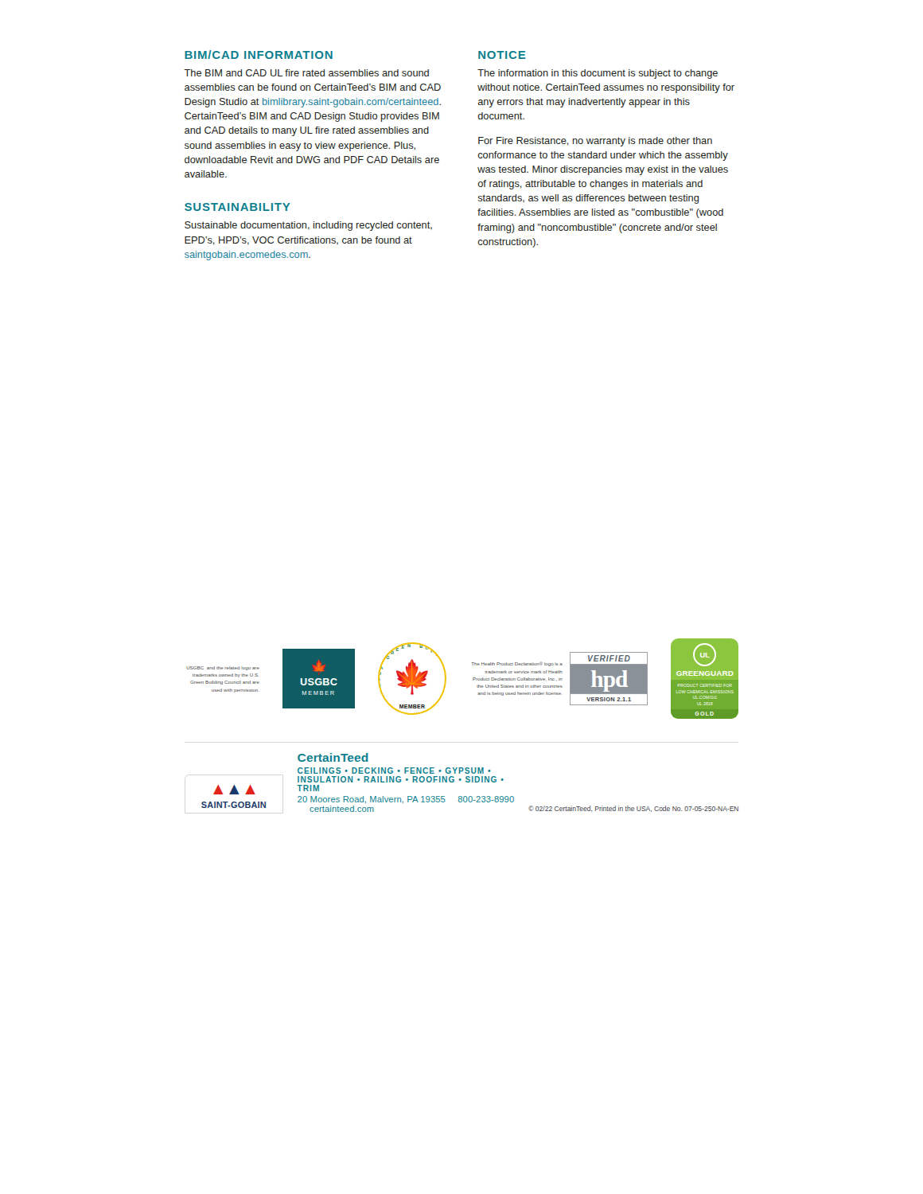BIM/CAD Information
The BIM and CAD UL fire rated assemblies and sound assemblies can be found on CertainTeed’s BIM and CAD Design Studio at bimlibrary.saint-gobain.com/certainteed. CertainTeed’s BIM and CAD Design Studio provides BIM and CAD details to many UL fire rated assemblies and sound assemblies in easy to view experience. Plus, downloadable Revit and DWG and PDF CAD Details are available.
Sustainability
Sustainable documentation, including recycled content, EPD’s, HPD’s, VOC Certifications, can be found at saintgobain.ecomedes.com.
Notice
The information in this document is subject to change without notice. CertainTeed assumes no responsibility for any errors that may inadvertently appear in this document.
For Fire Resistance, no warranty is made other than conformance to the standard under which the assembly was tested. Minor discrepancies may exist in the values of ratings, attributable to changes in materials and standards, as well as differences between testing facilities. Assemblies are listed as "combustible" (wood framing) and "noncombustible" (concrete and/or steel construction).
USGBC and the related logo are trademarks owned by the U.S. Green Building Council and are used with permission.
🍁
USGBC
MEMBER
C A N A D A G R E E N B U I L D I N G C O U N C I L •
🍁
MEMBER
The Health Product Declaration® logo is a trademark or service mark of Health Product Declaration Collaborative, Inc., in the United States and in other countries and is being used herein under license.
VERIFIED
hpd
VERSION 2.1.1
UL
GREENGUARD
PRODUCT CERTIFIED FOR
LOW CHEMICAL EMISSIONS
UL.COM/GG
UL 2818
GOLD
▲▲▲
SAINT-GOBAIN
CertainTeed
CEILINGS • DECKING • FENCE • GYPSUM • INSULATION • RAILING • ROOFING • SIDING • TRIM
20 Moores Road, Malvern, PA 19355 800-233-8990 certainteed.com
© 02/22 CertainTeed, Printed in the USA, Code No. 07-05-250-NA-EN